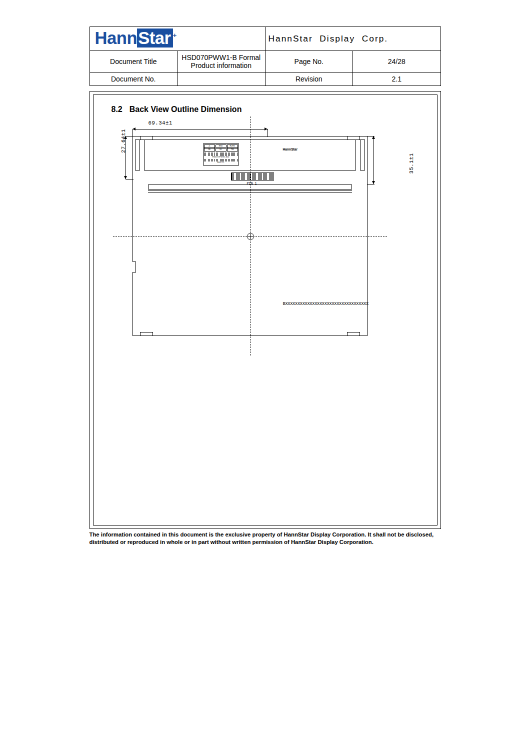| Hann Star + | HannStar Display Corp. |
| Document Title | HSD070PWW1-B Formal Product information | Page No. | 24/28 |
| Document No. | | Revision | 2.1 |
8.2 Back View Outline Dimension
69.34±1
27.64±1
35.1±1
⚠
ESD
RoHS
CE
UL
TW
HSD070PWW1-B00
REV:2.1
HannStar
PIN 1
BXXXXXXXXXXXXXXXXXXXXXXXXXXXXXXXXXX
The information contained in this document is the exclusive property of HannStar Display Corporation. It shall not be disclosed, distributed or reproduced in whole or in part without written permission of HannStar Display Corporation.